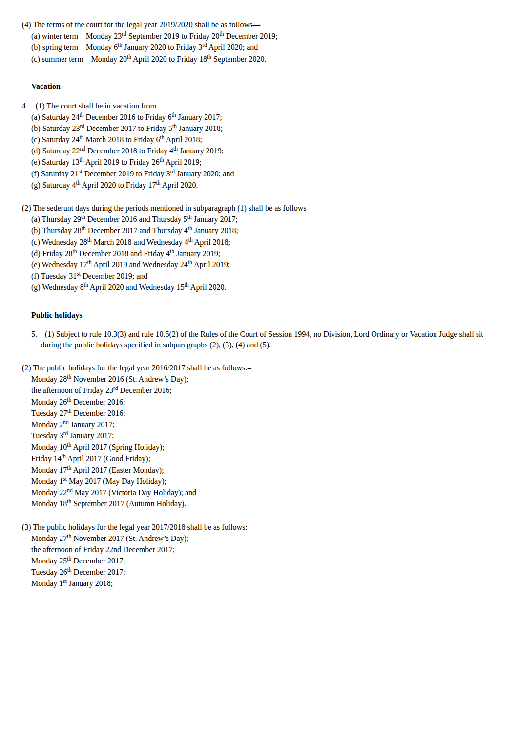(4) The terms of the court for the legal year 2019/2020 shall be as follows—
(a) winter term – Monday 23rd September 2019 to Friday 20th December 2019;
(b) spring term – Monday 6th January 2020 to Friday 3rd April 2020; and
(c) summer term – Monday 20th April 2020 to Friday 18th September 2020.
Vacation
4.—(1) The court shall be in vacation from—
(a) Saturday 24th December 2016 to Friday 6th January 2017;
(b) Saturday 23rd December 2017 to Friday 5th January 2018;
(c) Saturday 24th March 2018 to Friday 6th April 2018;
(d) Saturday 22nd December 2018 to Friday 4th January 2019;
(e) Saturday 13th April 2019 to Friday 26th April 2019;
(f) Saturday 21st December 2019 to Friday 3rd January 2020; and
(g) Saturday 4th April 2020 to Friday 17th April 2020.
(2) The sederunt days during the periods mentioned in subparagraph (1) shall be as follows—
(a) Thursday 29th December 2016 and Thursday 5th January 2017;
(b) Thursday 28th December 2017 and Thursday 4th January 2018;
(c) Wednesday 28th March 2018 and Wednesday 4th April 2018;
(d) Friday 28th December 2018 and Friday 4th January 2019;
(e) Wednesday 17th April 2019 and Wednesday 24th April 2019;
(f) Tuesday 31st December 2019; and
(g) Wednesday 8th April 2020 and Wednesday 15th April 2020.
Public holidays
5.—(1) Subject to rule 10.3(3) and rule 10.5(2) of the Rules of the Court of Session 1994, no Division, Lord Ordinary or Vacation Judge shall sit during the public holidays specified in subparagraphs (2), (3), (4) and (5).
(2) The public holidays for the legal year 2016/2017 shall be as follows:–
Monday 28th November 2016 (St. Andrew’s Day);
the afternoon of Friday 23rd December 2016;
Monday 26th December 2016;
Tuesday 27th December 2016;
Monday 2nd January 2017;
Tuesday 3rd January 2017;
Monday 10th April 2017 (Spring Holiday);
Friday 14th April 2017 (Good Friday);
Monday 17th April 2017 (Easter Monday);
Monday 1st May 2017 (May Day Holiday);
Monday 22nd May 2017 (Victoria Day Holiday); and
Monday 18th September 2017 (Autumn Holiday).
(3) The public holidays for the legal year 2017/2018 shall be as follows:–
Monday 27th November 2017 (St. Andrew’s Day);
the afternoon of Friday 22nd December 2017;
Monday 25th December 2017;
Tuesday 26th December 2017;
Monday 1st January 2018;